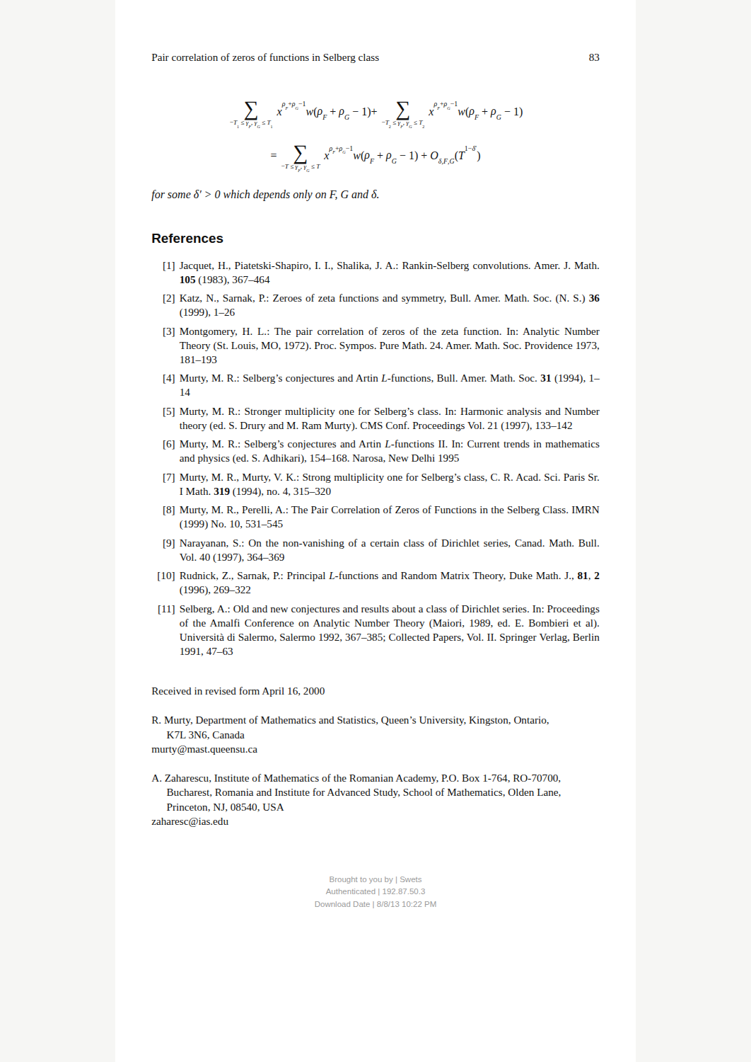Pair correlation of zeros of functions in Selberg class 83
∑−T1 ≤ γF, γG ≤ T1 xρF+ρG−1w(ρF + ρG − 1)+ ∑−T2 ≤ γF, γG ≤ T2 xρF+ρG−1w(ρF + ρG − 1)
= ∑−T ≤ γF, γG ≤ T xρF+ρG−1w(ρF + ρG − 1) + Oδ,F,G(T1−δ′)
for some δ′ > 0 which depends only on F, G and δ.
References
[1] Jacquet, H., Piatetski-Shapiro, I. I., Shalika, J. A.: Rankin-Selberg convolutions. Amer. J. Math. 105 (1983), 367–464
[2] Katz, N., Sarnak, P.: Zeroes of zeta functions and symmetry, Bull. Amer. Math. Soc. (N. S.) 36 (1999), 1–26
[3] Montgomery, H. L.: The pair correlation of zeros of the zeta function. In: Analytic Number Theory (St. Louis, MO, 1972). Proc. Sympos. Pure Math. 24. Amer. Math. Soc. Providence 1973, 181–193
[4] Murty, M. R.: Selberg’s conjectures and Artin L-functions, Bull. Amer. Math. Soc. 31 (1994), 1–14
[5] Murty, M. R.: Stronger multiplicity one for Selberg’s class. In: Harmonic analysis and Number theory (ed. S. Drury and M. Ram Murty). CMS Conf. Proceedings Vol. 21 (1997), 133–142
[6] Murty, M. R.: Selberg’s conjectures and Artin L-functions II. In: Current trends in mathematics and physics (ed. S. Adhikari), 154–168. Narosa, New Delhi 1995
[7] Murty, M. R., Murty, V. K.: Strong multiplicity one for Selberg’s class, C. R. Acad. Sci. Paris Sr. I Math. 319 (1994), no. 4, 315–320
[8] Murty, M. R., Perelli, A.: The Pair Correlation of Zeros of Functions in the Selberg Class. IMRN (1999) No. 10, 531–545
[9] Narayanan, S.: On the non-vanishing of a certain class of Dirichlet series, Canad. Math. Bull. Vol. 40 (1997), 364–369
[10] Rudnick, Z., Sarnak, P.: Principal L-functions and Random Matrix Theory, Duke Math. J., 81, 2 (1996), 269–322
[11] Selberg, A.: Old and new conjectures and results about a class of Dirichlet series. In: Proceedings of the Amalfi Conference on Analytic Number Theory (Maiori, 1989, ed. E. Bombieri et al). Università di Salermo, Salermo 1992, 367–385; Collected Papers, Vol. II. Springer Verlag, Berlin 1991, 47–63
Received in revised form April 16, 2000
R. Murty, Department of Mathematics and Statistics, Queen’s University, Kingston, Ontario, K7L 3N6, Canada murty@mast.queensu.ca
A. Zaharescu, Institute of Mathematics of the Romanian Academy, P.O. Box 1-764, RO-70700, Bucharest, Romania and Institute for Advanced Study, School of Mathematics, Olden Lane, Princeton, NJ, 08540, USA zaharesc@ias.edu
Brought to you by | Swets
Authenticated | 192.87.50.3
Download Date | 8/8/13 10:22 PM